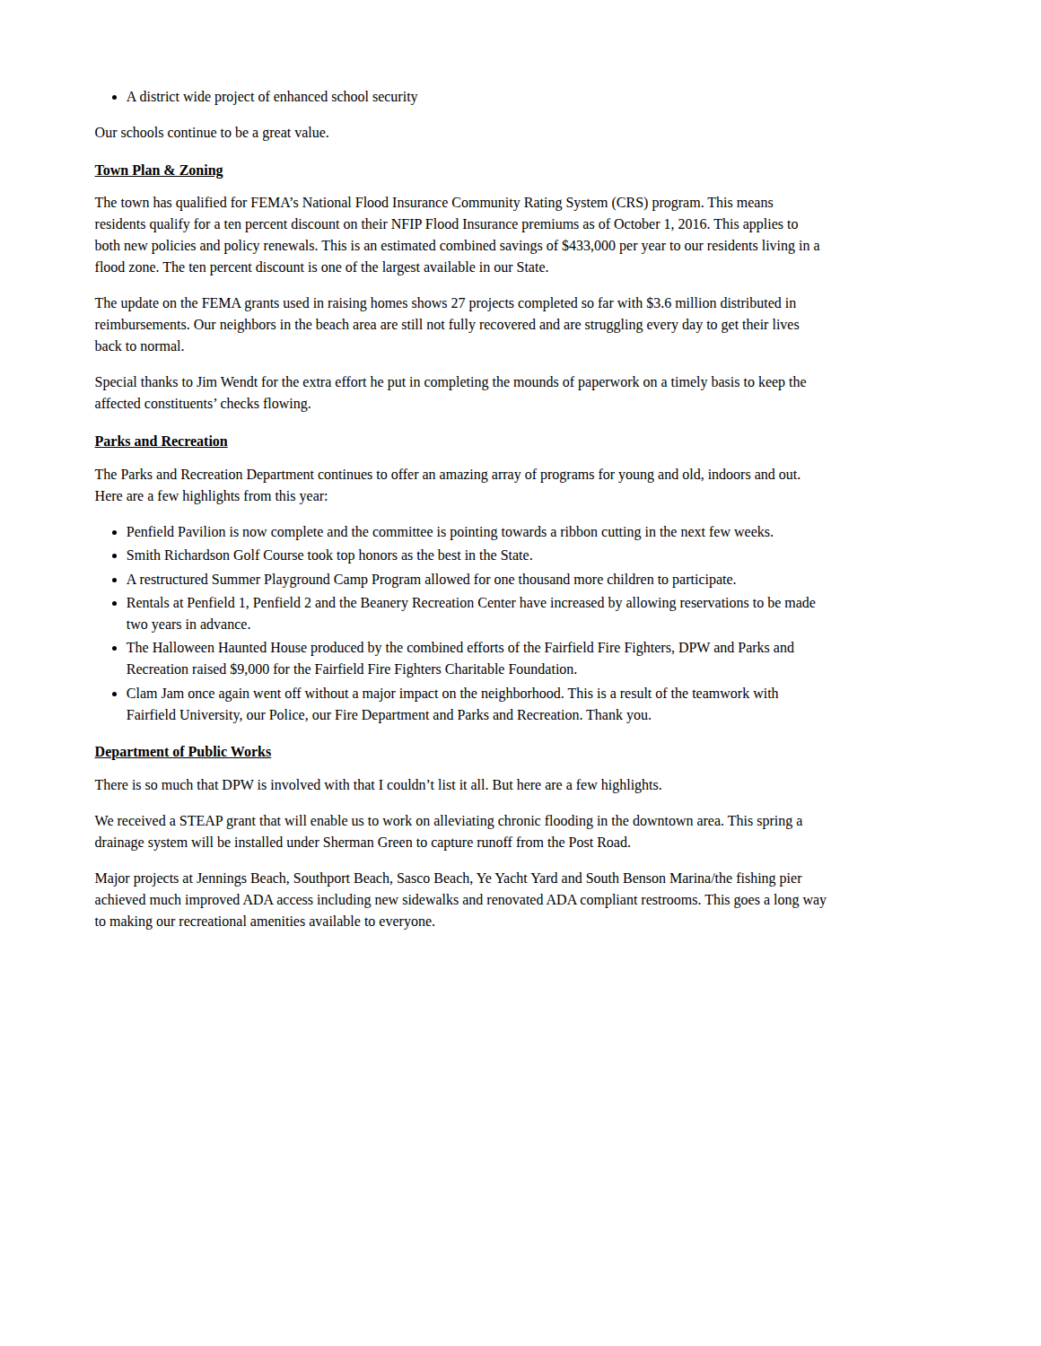A district wide project of enhanced school security
Our schools continue to be a great value.
Town Plan & Zoning
The town has qualified for FEMA’s National Flood Insurance Community Rating System (CRS) program. This means residents qualify for a ten percent discount on their NFIP Flood Insurance premiums as of October 1, 2016. This applies to both new policies and policy renewals. This is an estimated combined savings of $433,000 per year to our residents living in a flood zone. The ten percent discount is one of the largest available in our State.
The update on the FEMA grants used in raising homes shows 27 projects completed so far with $3.6 million distributed in reimbursements. Our neighbors in the beach area are still not fully recovered and are struggling every day to get their lives back to normal.
Special thanks to Jim Wendt for the extra effort he put in completing the mounds of paperwork on a timely basis to keep the affected constituents’ checks flowing.
Parks and Recreation
The Parks and Recreation Department continues to offer an amazing array of programs for young and old, indoors and out. Here are a few highlights from this year:
Penfield Pavilion is now complete and the committee is pointing towards a ribbon cutting in the next few weeks.
Smith Richardson Golf Course took top honors as the best in the State.
A restructured Summer Playground Camp Program allowed for one thousand more children to participate.
Rentals at Penfield 1, Penfield 2 and the Beanery Recreation Center have increased by allowing reservations to be made two years in advance.
The Halloween Haunted House produced by the combined efforts of the Fairfield Fire Fighters, DPW and Parks and Recreation raised $9,000 for the Fairfield Fire Fighters Charitable Foundation.
Clam Jam once again went off without a major impact on the neighborhood. This is a result of the teamwork with Fairfield University, our Police, our Fire Department and Parks and Recreation. Thank you.
Department of Public Works
There is so much that DPW is involved with that I couldn’t list it all. But here are a few highlights.
We received a STEAP grant that will enable us to work on alleviating chronic flooding in the downtown area. This spring a drainage system will be installed under Sherman Green to capture runoff from the Post Road.
Major projects at Jennings Beach, Southport Beach, Sasco Beach, Ye Yacht Yard and South Benson Marina/the fishing pier achieved much improved ADA access including new sidewalks and renovated ADA compliant restrooms. This goes a long way to making our recreational amenities available to everyone.